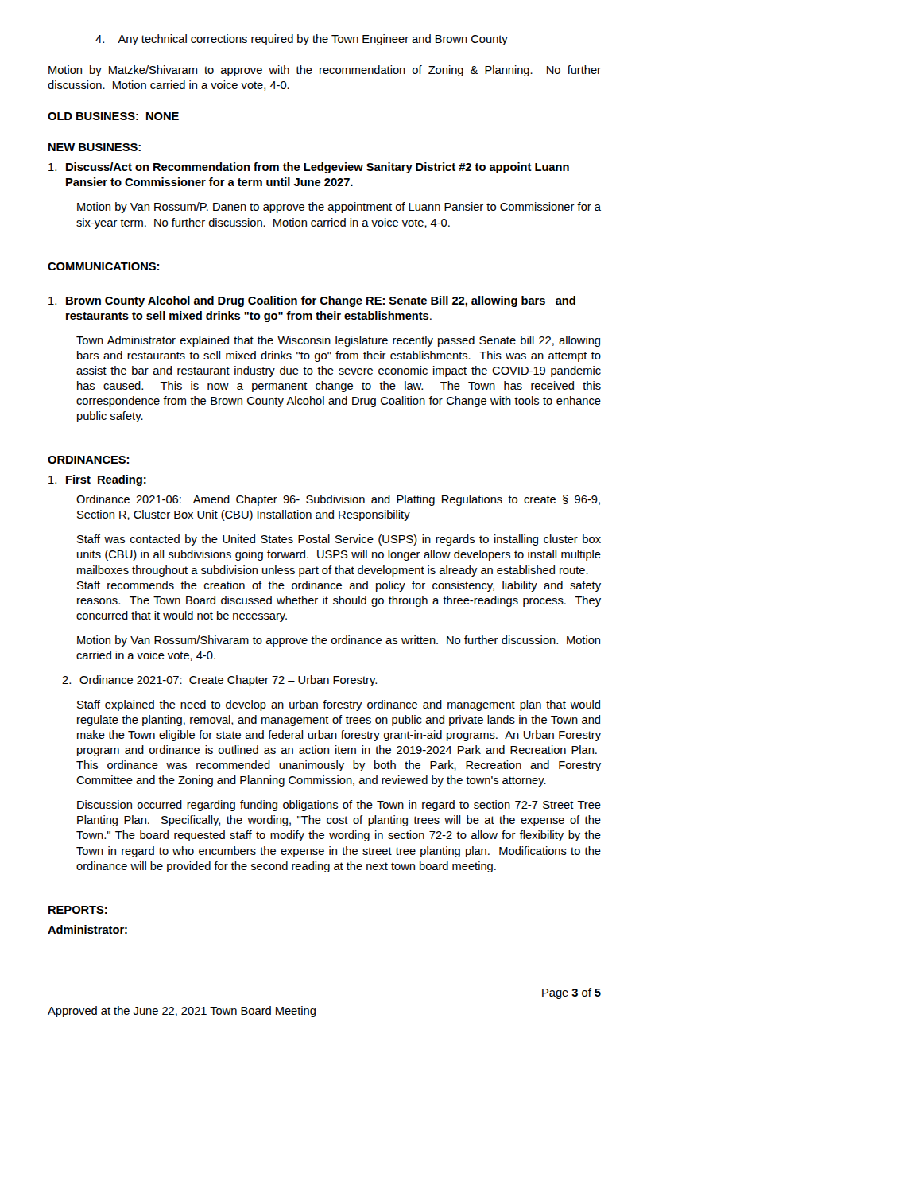4. Any technical corrections required by the Town Engineer and Brown County
Motion by Matzke/Shivaram to approve with the recommendation of Zoning & Planning. No further discussion. Motion carried in a voice vote, 4-0.
OLD BUSINESS: NONE
NEW BUSINESS:
1. Discuss/Act on Recommendation from the Ledgeview Sanitary District #2 to appoint Luann Pansier to Commissioner for a term until June 2027.
Motion by Van Rossum/P. Danen to approve the appointment of Luann Pansier to Commissioner for a six-year term. No further discussion. Motion carried in a voice vote, 4-0.
COMMUNICATIONS:
1. Brown County Alcohol and Drug Coalition for Change RE: Senate Bill 22, allowing bars and restaurants to sell mixed drinks "to go" from their establishments.
Town Administrator explained that the Wisconsin legislature recently passed Senate bill 22, allowing bars and restaurants to sell mixed drinks "to go" from their establishments. This was an attempt to assist the bar and restaurant industry due to the severe economic impact the COVID-19 pandemic has caused. This is now a permanent change to the law. The Town has received this correspondence from the Brown County Alcohol and Drug Coalition for Change with tools to enhance public safety.
ORDINANCES:
1. First Reading:
Ordinance 2021-06: Amend Chapter 96- Subdivision and Platting Regulations to create § 96-9, Section R, Cluster Box Unit (CBU) Installation and Responsibility
Staff was contacted by the United States Postal Service (USPS) in regards to installing cluster box units (CBU) in all subdivisions going forward. USPS will no longer allow developers to install multiple mailboxes throughout a subdivision unless part of that development is already an established route.
Staff recommends the creation of the ordinance and policy for consistency, liability and safety reasons. The Town Board discussed whether it should go through a three-readings process. They concurred that it would not be necessary.
Motion by Van Rossum/Shivaram to approve the ordinance as written. No further discussion. Motion carried in a voice vote, 4-0.
2. Ordinance 2021-07: Create Chapter 72 – Urban Forestry.
Staff explained the need to develop an urban forestry ordinance and management plan that would regulate the planting, removal, and management of trees on public and private lands in the Town and make the Town eligible for state and federal urban forestry grant-in-aid programs. An Urban Forestry program and ordinance is outlined as an action item in the 2019-2024 Park and Recreation Plan. This ordinance was recommended unanimously by both the Park, Recreation and Forestry Committee and the Zoning and Planning Commission, and reviewed by the town's attorney.
Discussion occurred regarding funding obligations of the Town in regard to section 72-7 Street Tree Planting Plan. Specifically, the wording, "The cost of planting trees will be at the expense of the Town." The board requested staff to modify the wording in section 72-2 to allow for flexibility by the Town in regard to who encumbers the expense in the street tree planting plan. Modifications to the ordinance will be provided for the second reading at the next town board meeting.
REPORTS:
Administrator:
Page 3 of 5
Approved at the June 22, 2021 Town Board Meeting